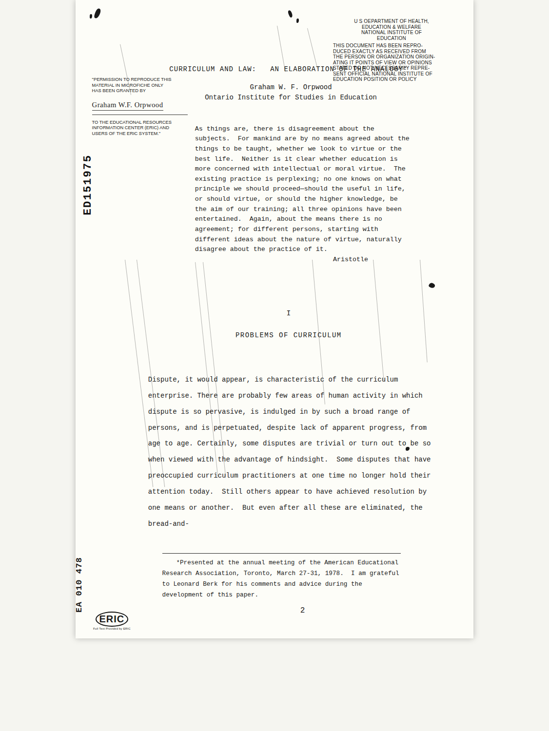U S OEPARTMENT OF HEALTH,
EDUCATION & WELFARE
NATIONAL INSTITUTE OF
EDUCATION
THIS DOCUMENT HAS BEEN REPRO-
DUCED EXACTLY AS RECEIVED FROM
THE PERSON OR ORGANIZATION ORIGIN-
ATING IT POINTS OF VIEW OR OPINIONS
STATED DO NOT NECESSARILY REPRE-
SENT OFFICIAL NATIONAL INSTITUTE OF
EDUCATION POSITION OR POLICY
"PERMISSION TO REPRODUCE THIS
MATERIAL IN MICROFICHE ONLY
HAS BEEN GRANTED BY
Graham W.F. Orpwood
TO THE EDUCATIONAL RESOURCES
INFORMATION CENTER (ERIC) AND
USERS OF THE ERIC SYSTEM."
ED151975
EA 010 478
CURRICULUM AND LAW: AN ELABORATION OF THE ANALOGY*
Graham W. F. Orpwood
Ontario Institute for Studies in Education
As things are, there is disagreement about the subjects. For mankind are by no means agreed about the things to be taught, whether we look to virtue or the best life. Neither is it clear whether education is more concerned with intellectual or moral virtue. The existing practice is perplexing; no one knows on what principle we should proceed—should the useful in life, or should virtue, or should the higher knowledge, be the aim of our training; all three opinions have been entertained. Again, about the means there is no agreement; for different persons, starting with different ideas about the nature of virtue, naturally disagree about the practice of it.
Aristotle
I
PROBLEMS OF CURRICULUM
Dispute, it would appear, is characteristic of the curriculum enterprise. There are probably few areas of human activity in which dispute is so pervasive, is indulged in by such a broad range of persons, and is perpetuated, despite lack of apparent progress, from age to age. Certainly, some disputes are trivial or turn out to be so when viewed with the advantage of hindsight. Some disputes that have preoccupied curriculum practitioners at one time no longer hold their attention today. Still others appear to have achieved resolution by one means or another. But even after all these are eliminated, the bread-and-
*Presented at the annual meeting of the American Educational Research Association, Toronto, March 27-31, 1978. I am grateful to Leonard Berk for his comments and advice during the development of this paper.
2
ERIC
Full Text Provided by ERIC